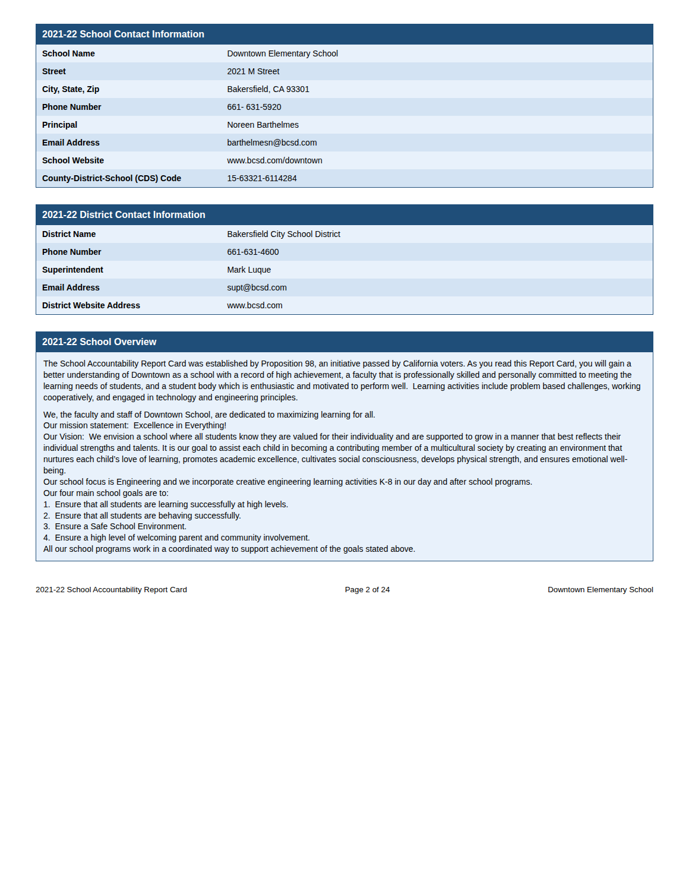2021-22 School Contact Information
| School Name | Downtown Elementary School |
| Street | 2021 M Street |
| City, State, Zip | Bakersfield, CA 93301 |
| Phone Number | 661- 631-5920 |
| Principal | Noreen Barthelmes |
| Email Address | barthelmesn@bcsd.com |
| School Website | www.bcsd.com/downtown |
| County-District-School (CDS) Code | 15-63321-6114284 |
2021-22 District Contact Information
| District Name | Bakersfield City School District |
| Phone Number | 661-631-4600 |
| Superintendent | Mark Luque |
| Email Address | supt@bcsd.com |
| District Website Address | www.bcsd.com |
2021-22 School Overview
The School Accountability Report Card was established by Proposition 98, an initiative passed by California voters. As you read this Report Card, you will gain a better understanding of Downtown as a school with a record of high achievement, a faculty that is professionally skilled and personally committed to meeting the learning needs of students, and a student body which is enthusiastic and motivated to perform well. Learning activities include problem based challenges, working cooperatively, and engaged in technology and engineering principles.
We, the faculty and staff of Downtown School, are dedicated to maximizing learning for all.
Our mission statement: Excellence in Everything!
Our Vision: We envision a school where all students know they are valued for their individuality and are supported to grow in a manner that best reflects their individual strengths and talents. It is our goal to assist each child in becoming a contributing member of a multicultural society by creating an environment that nurtures each child’s love of learning, promotes academic excellence, cultivates social consciousness, develops physical strength, and ensures emotional well-being.
Our school focus is Engineering and we incorporate creative engineering learning activities K-8 in our day and after school programs.
Our four main school goals are to:
1. Ensure that all students are learning successfully at high levels.
2. Ensure that all students are behaving successfully.
3. Ensure a Safe School Environment.
4. Ensure a high level of welcoming parent and community involvement.
All our school programs work in a coordinated way to support achievement of the goals stated above.
2021-22 School Accountability Report Card
Page 2 of 24
Downtown Elementary School